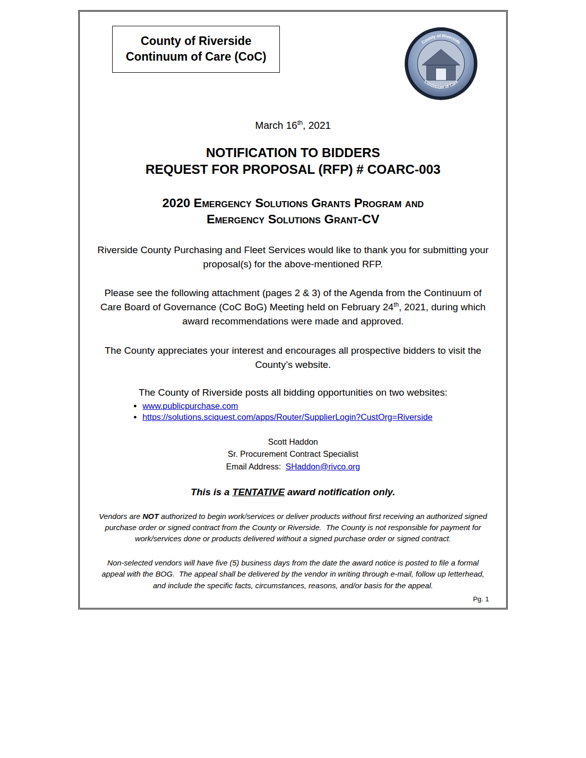County of Riverside
Continuum of Care (CoC)
County of Riverside Continuum of Care seal County of Riverside Continuum of Care
March 16th, 2021
NOTIFICATION TO BIDDERS
REQUEST FOR PROPOSAL (RFP) # COARC-003
2020 Emergency Solutions Grants Program and
Emergency Solutions Grant-CV
Riverside County Purchasing and Fleet Services would like to thank you for submitting your proposal(s) for the above-mentioned RFP.
Please see the following attachment (pages 2 & 3) of the Agenda from the Continuum of Care Board of Governance (CoC BoG) Meeting held on February 24th, 2021, during which award recommendations were made and approved.
The County appreciates your interest and encourages all prospective bidders to visit the County’s website.
The County of Riverside posts all bidding opportunities on two websites:
www.publicpurchase.com
https://solutions.sciquest.com/apps/Router/SupplierLogin?CustOrg=Riverside
Scott Haddon
Sr. Procurement Contract Specialist
Email Address: SHaddon@rivco.org
This is a TENTATIVE award notification only.
Vendors are NOT authorized to begin work/services or deliver products without first receiving an authorized signed purchase order or signed contract from the County or Riverside. The County is not responsible for payment for work/services done or products delivered without a signed purchase order or signed contract.
Non-selected vendors will have five (5) business days from the date the award notice is posted to file a formal appeal with the BOG. The appeal shall be delivered by the vendor in writing through e-mail, follow up letterhead, and include the specific facts, circumstances, reasons, and/or basis for the appeal.
Pg. 1